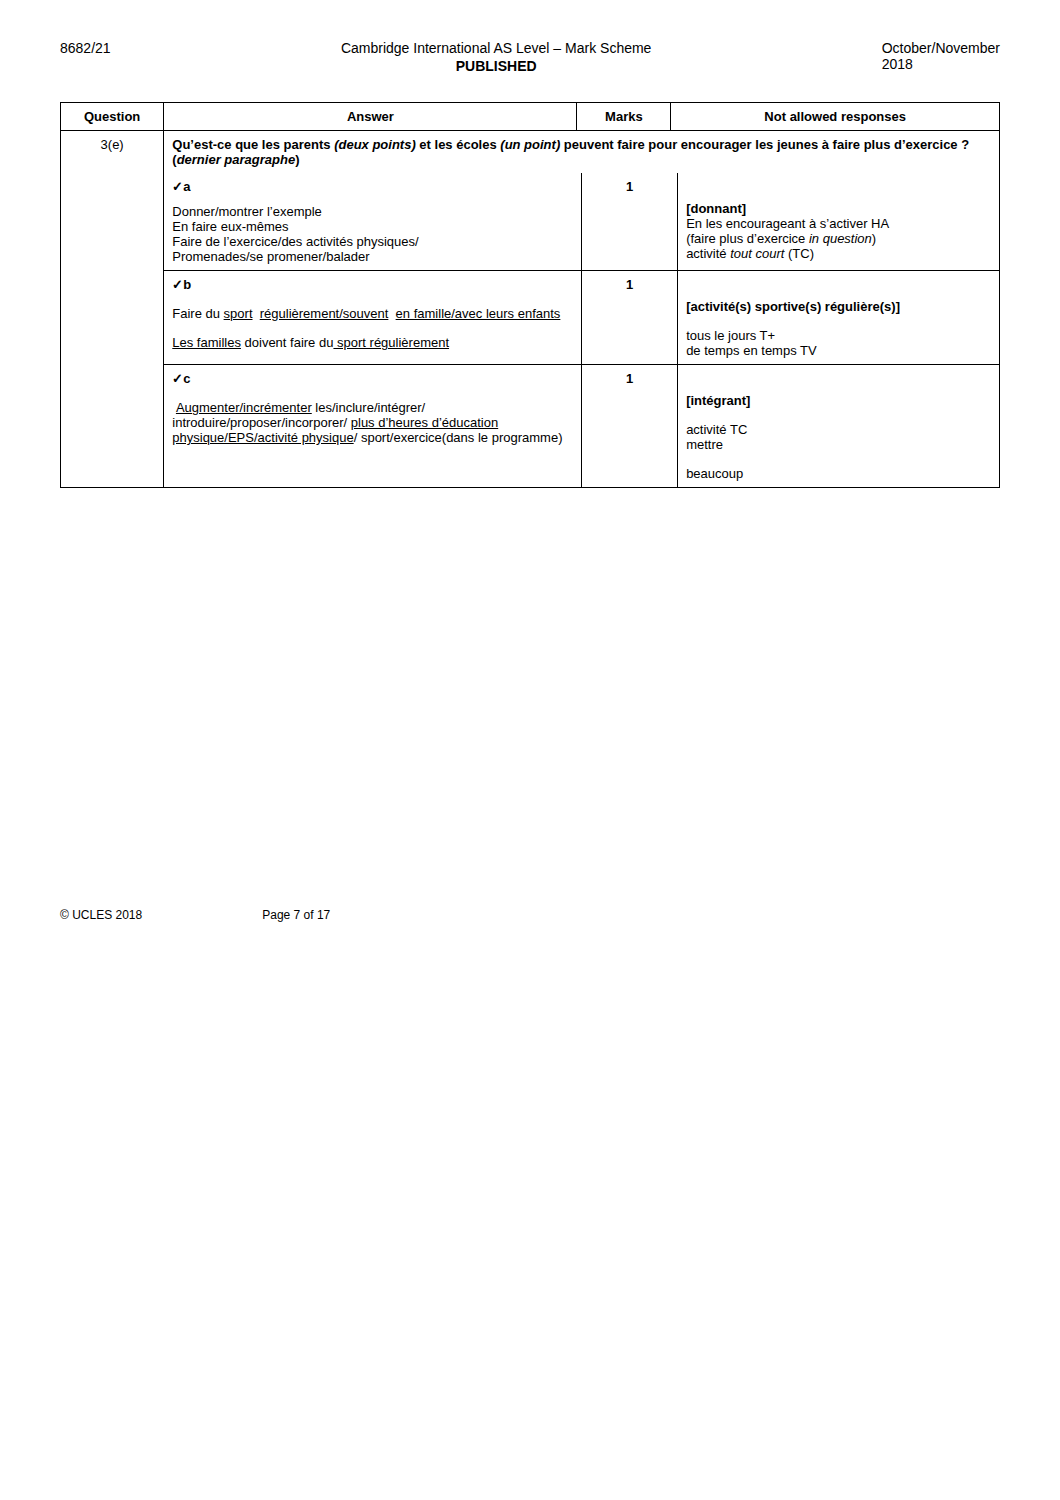8682/21
Cambridge International AS Level – Mark Scheme
PUBLISHED
October/November
2018
| Question | Answer | Marks | Not allowed responses |
| --- | --- | --- | --- |
| 3(e) | Qu’est-ce que les parents (deux points) et les écoles (un point) peuvent faire pour encourager les jeunes à faire plus d’exercice ? ( dernier paragraphe ) / ✓a Donner/montrer l’exemple En faire eux-mêmes Faire de l’exercice/des activités physiques/ Promenades/se promener/balader / 1 / [donnant] En les encourageant à s’activer HA (faire plus d’exercice in question ) activité tout court (TC) / / ✓b Faire du sport régulièrement/souvent en famille/avec leurs enfants Les familles doivent faire du sport régulièrement / 1 / [activité(s) sportive(s) régulière(s)] tous le jours T+ de temps en temps TV / / ✓c Augmenter/incrémenter les/inclure/intégrer/ introduire/proposer/incorporer/ plus d’heures d’éducation physique/EPS/activité physique / sport/exercice(dans le programme) / 1 / [intégrant] activité TC mettre beaucoup / |
© UCLES 2018
Page 7 of 17